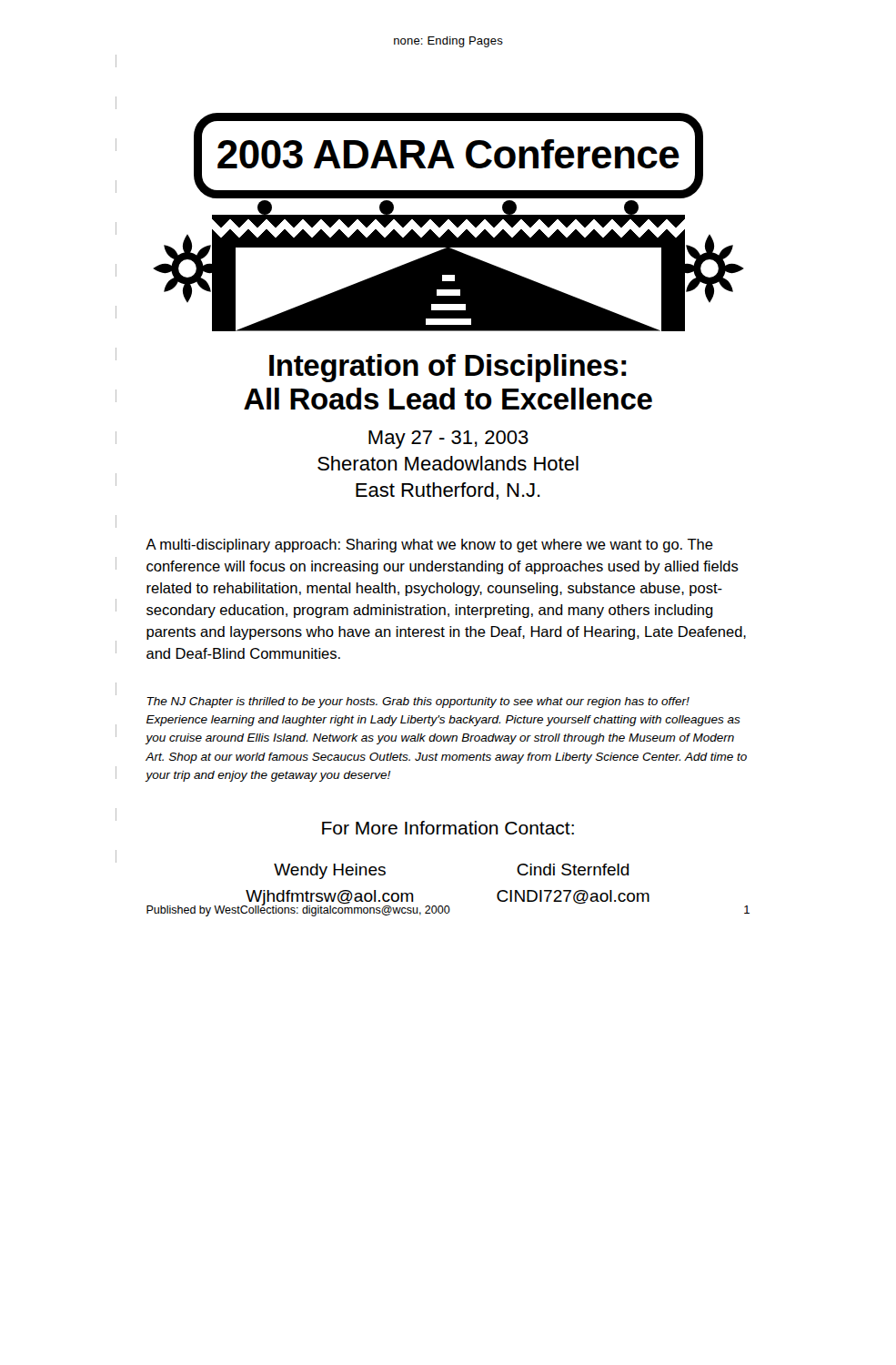none: Ending Pages
2003 ADARA Conference
Integration of Disciplines:
All Roads Lead to Excellence
May 27 - 31, 2003
Sheraton Meadowlands Hotel
East Rutherford, N.J.
A multi-disciplinary approach: Sharing what we know to get where we want to go. The conference will focus on increasing our understanding of approaches used by allied fields related to rehabilitation, mental health, psychology, counseling, substance abuse, post-secondary education, program administration, interpreting, and many others including parents and laypersons who have an interest in the Deaf, Hard of Hearing, Late Deafened, and Deaf-Blind Communities.
The NJ Chapter is thrilled to be your hosts. Grab this opportunity to see what our region has to offer! Experience learning and laughter right in Lady Liberty's backyard. Picture yourself chatting with colleagues as you cruise around Ellis Island. Network as you walk down Broadway or stroll through the Museum of Modern Art. Shop at our world famous Secaucus Outlets. Just moments away from Liberty Science Center. Add time to your trip and enjoy the getaway you deserve!
For More Information Contact:
Wendy Heines
Wjhdfmtrsw@aol.com
Cindi Sternfeld
CINDI727@aol.com
Published by WestCollections: digitalcommons@wcsu, 2000 1